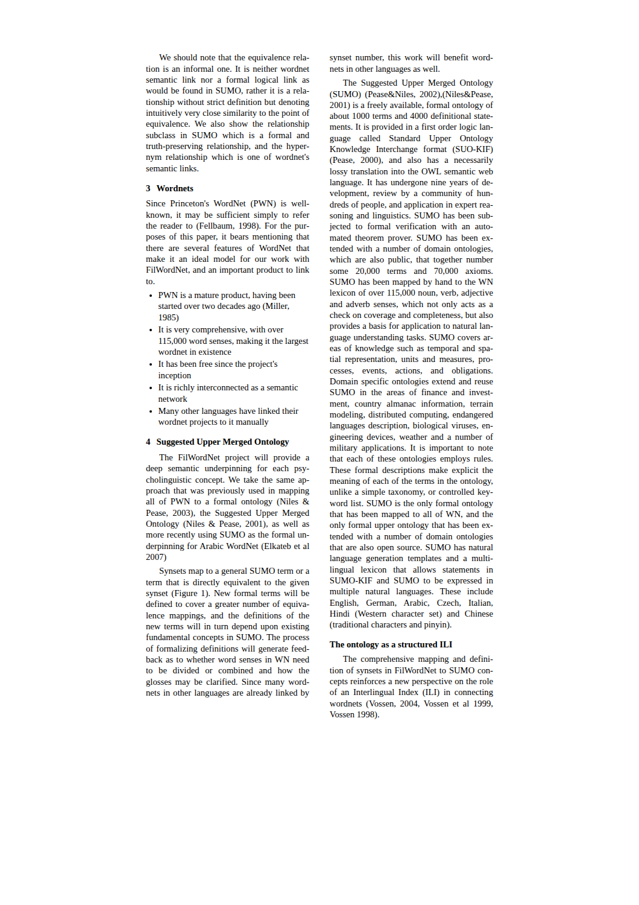We should note that the equivalence relation is an informal one. It is neither wordnet semantic link nor a formal logical link as would be found in SUMO, rather it is a relationship without strict definition but denoting intuitively very close similarity to the point of equivalence. We also show the relationship subclass in SUMO which is a formal and truth-preserving relationship, and the hypernym relationship which is one of wordnet's semantic links.
3 Wordnets
Since Princeton's WordNet (PWN) is well-known, it may be sufficient simply to refer the reader to (Fellbaum, 1998). For the purposes of this paper, it bears mentioning that there are several features of WordNet that make it an ideal model for our work with FilWordNet, and an important product to link to.
PWN is a mature product, having been started over two decades ago (Miller, 1985)
It is very comprehensive, with over 115,000 word senses, making it the largest wordnet in existence
It has been free since the project's inception
It is richly interconnected as a semantic network
Many other languages have linked their wordnet projects to it manually
4 Suggested Upper Merged Ontology
The FilWordNet project will provide a deep semantic underpinning for each psycholinguistic concept. We take the same approach that was previously used in mapping all of PWN to a formal ontology (Niles & Pease, 2003), the Suggested Upper Merged Ontology (Niles & Pease, 2001), as well as more recently using SUMO as the formal underpinning for Arabic WordNet (Elkateb et al 2007)
Synsets map to a general SUMO term or a term that is directly equivalent to the given synset (Figure 1). New formal terms will be defined to cover a greater number of equivalence mappings, and the definitions of the new terms will in turn depend upon existing fundamental concepts in SUMO. The process of formalizing definitions will generate feedback as to whether word senses in WN need to be divided or combined and how the glosses may be clarified. Since many wordnets in other languages are already linked by synset number, this work will benefit wordnets in other languages as well.
The Suggested Upper Merged Ontology (SUMO) (Pease&Niles, 2002),(Niles&Pease, 2001) is a freely available, formal ontology of about 1000 terms and 4000 definitional statements. It is provided in a first order logic language called Standard Upper Ontology Knowledge Interchange format (SUO-KIF) (Pease, 2000), and also has a necessarily lossy translation into the OWL semantic web language. It has undergone nine years of development, review by a community of hundreds of people, and application in expert reasoning and linguistics. SUMO has been subjected to formal verification with an automated theorem prover. SUMO has been extended with a number of domain ontologies, which are also public, that together number some 20,000 terms and 70,000 axioms. SUMO has been mapped by hand to the WN lexicon of over 115,000 noun, verb, adjective and adverb senses, which not only acts as a check on coverage and completeness, but also provides a basis for application to natural language understanding tasks. SUMO covers areas of knowledge such as temporal and spatial representation, units and measures, processes, events, actions, and obligations. Domain specific ontologies extend and reuse SUMO in the areas of finance and investment, country almanac information, terrain modeling, distributed computing, endangered languages description, biological viruses, engineering devices, weather and a number of military applications. It is important to note that each of these ontologies employs rules. These formal descriptions make explicit the meaning of each of the terms in the ontology, unlike a simple taxonomy, or controlled keyword list. SUMO is the only formal ontology that has been mapped to all of WN, and the only formal upper ontology that has been extended with a number of domain ontologies that are also open source. SUMO has natural language generation templates and a multi-lingual lexicon that allows statements in SUMO-KIF and SUMO to be expressed in multiple natural languages. These include English, German, Arabic, Czech, Italian, Hindi (Western character set) and Chinese (traditional characters and pinyin).
The ontology as a structured ILI
The comprehensive mapping and definition of synsets in FilWordNet to SUMO concepts reinforces a new perspective on the role of an Interlingual Index (ILI) in connecting wordnets (Vossen, 2004, Vossen et al 1999, Vossen 1998).